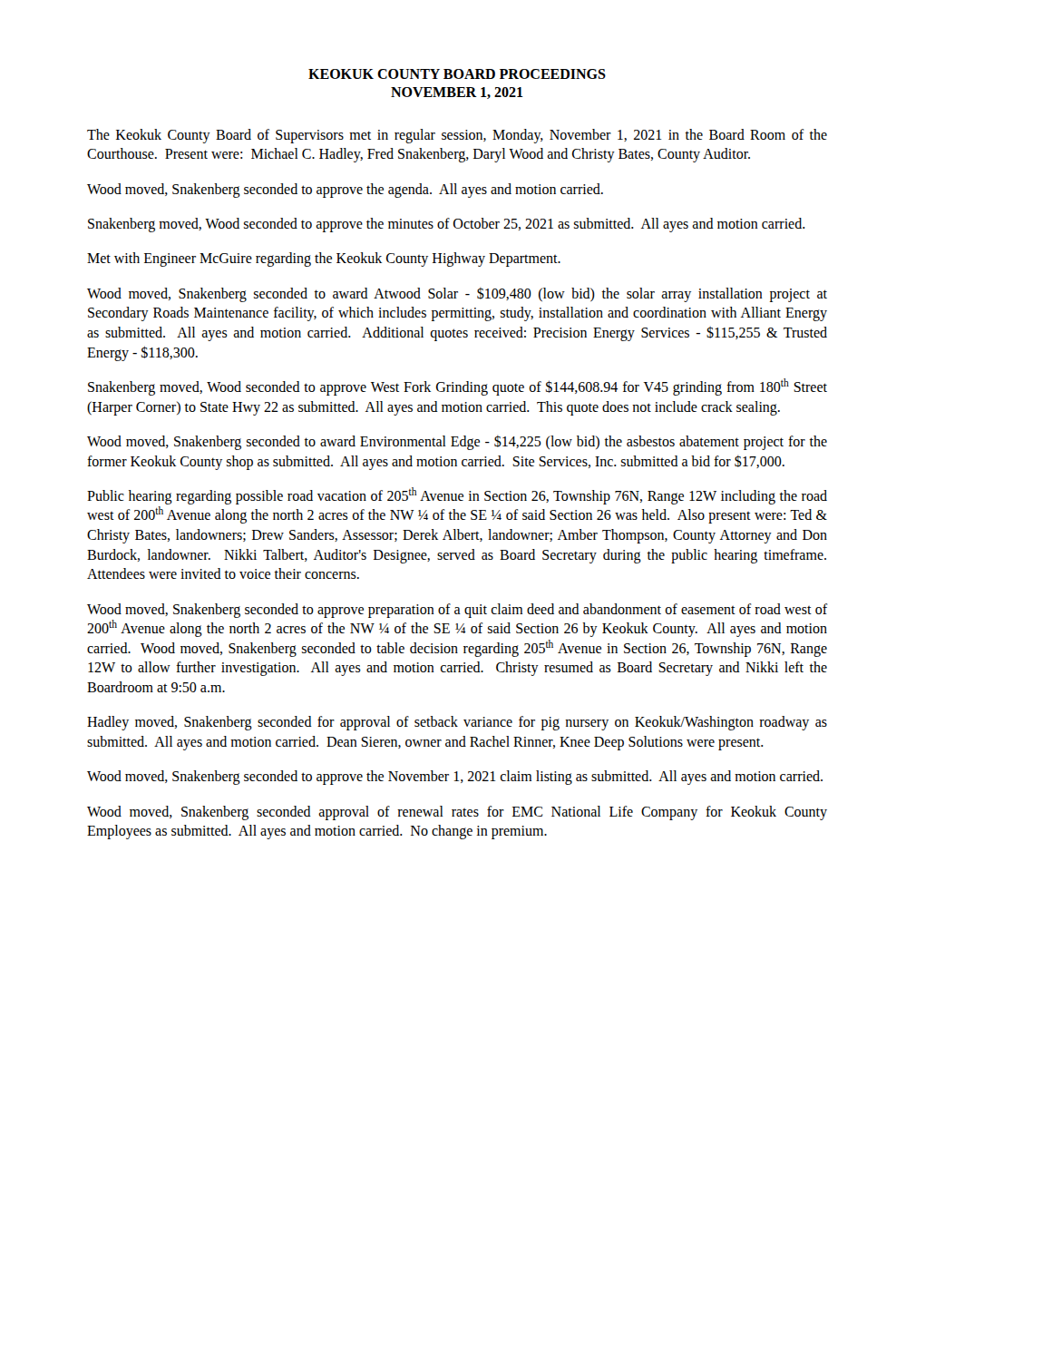KEOKUK COUNTY BOARD PROCEEDINGS NOVEMBER 1, 2021
The Keokuk County Board of Supervisors met in regular session, Monday, November 1, 2021 in the Board Room of the Courthouse. Present were: Michael C. Hadley, Fred Snakenberg, Daryl Wood and Christy Bates, County Auditor.
Wood moved, Snakenberg seconded to approve the agenda. All ayes and motion carried.
Snakenberg moved, Wood seconded to approve the minutes of October 25, 2021 as submitted. All ayes and motion carried.
Met with Engineer McGuire regarding the Keokuk County Highway Department.
Wood moved, Snakenberg seconded to award Atwood Solar - $109,480 (low bid) the solar array installation project at Secondary Roads Maintenance facility, of which includes permitting, study, installation and coordination with Alliant Energy as submitted. All ayes and motion carried. Additional quotes received: Precision Energy Services - $115,255 & Trusted Energy - $118,300.
Snakenberg moved, Wood seconded to approve West Fork Grinding quote of $144,608.94 for V45 grinding from 180th Street (Harper Corner) to State Hwy 22 as submitted. All ayes and motion carried. This quote does not include crack sealing.
Wood moved, Snakenberg seconded to award Environmental Edge - $14,225 (low bid) the asbestos abatement project for the former Keokuk County shop as submitted. All ayes and motion carried. Site Services, Inc. submitted a bid for $17,000.
Public hearing regarding possible road vacation of 205th Avenue in Section 26, Township 76N, Range 12W including the road west of 200th Avenue along the north 2 acres of the NW ¼ of the SE ¼ of said Section 26 was held. Also present were: Ted & Christy Bates, landowners; Drew Sanders, Assessor; Derek Albert, landowner; Amber Thompson, County Attorney and Don Burdock, landowner. Nikki Talbert, Auditor's Designee, served as Board Secretary during the public hearing timeframe. Attendees were invited to voice their concerns.
Wood moved, Snakenberg seconded to approve preparation of a quit claim deed and abandonment of easement of road west of 200th Avenue along the north 2 acres of the NW ¼ of the SE ¼ of said Section 26 by Keokuk County. All ayes and motion carried. Wood moved, Snakenberg seconded to table decision regarding 205th Avenue in Section 26, Township 76N, Range 12W to allow further investigation. All ayes and motion carried. Christy resumed as Board Secretary and Nikki left the Boardroom at 9:50 a.m.
Hadley moved, Snakenberg seconded for approval of setback variance for pig nursery on Keokuk/Washington roadway as submitted. All ayes and motion carried. Dean Sieren, owner and Rachel Rinner, Knee Deep Solutions were present.
Wood moved, Snakenberg seconded to approve the November 1, 2021 claim listing as submitted. All ayes and motion carried.
Wood moved, Snakenberg seconded approval of renewal rates for EMC National Life Company for Keokuk County Employees as submitted. All ayes and motion carried. No change in premium.